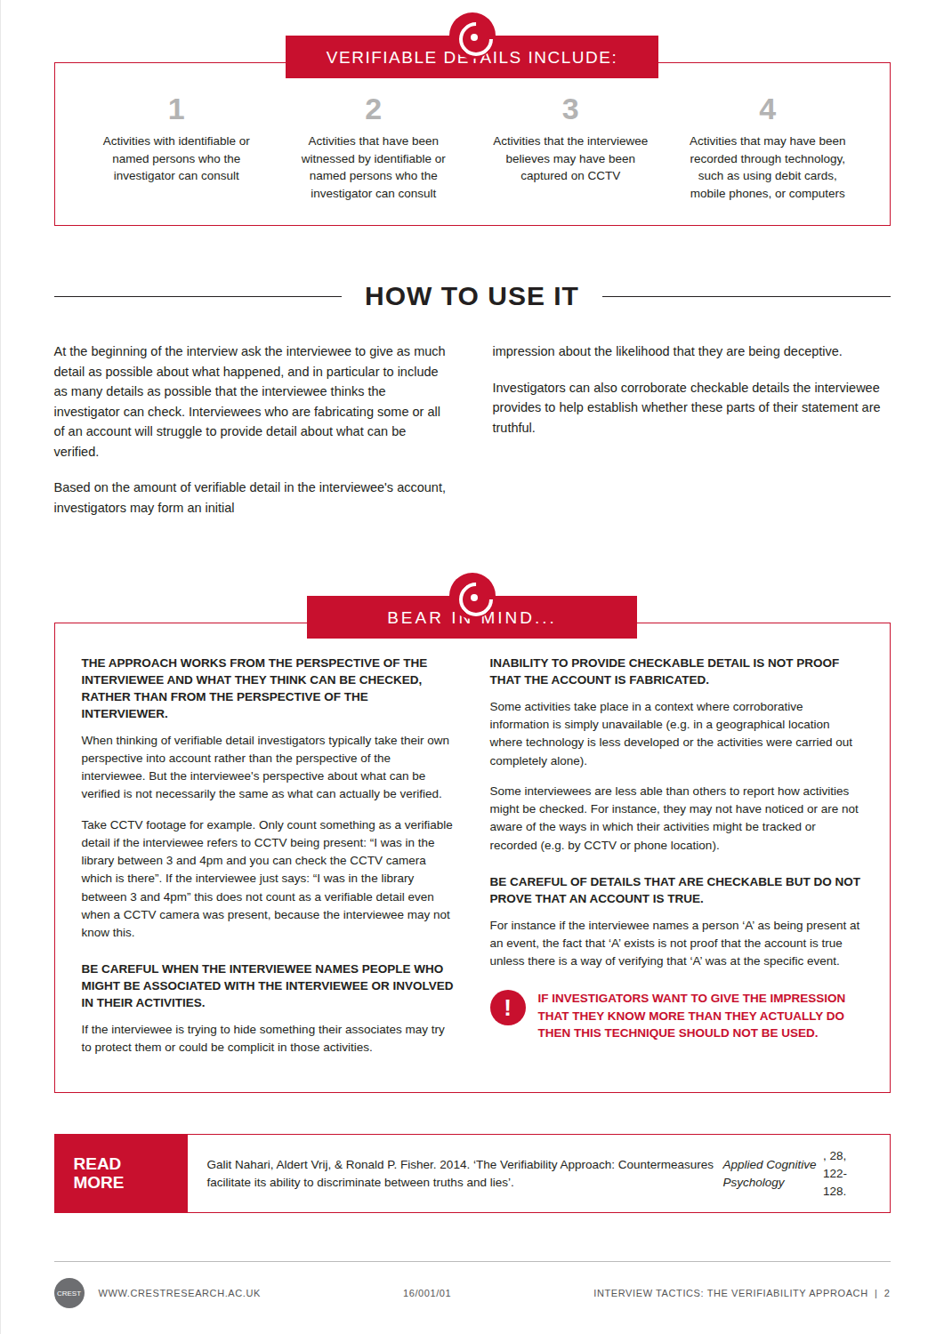VERIFIABLE DETAILS INCLUDE:
1
Activities with identifiable or named persons who the investigator can consult
2
Activities that have been witnessed by identifiable or named persons who the investigator can consult
3
Activities that the interviewee believes may have been captured on CCTV
4
Activities that may have been recorded through technology, such as using debit cards, mobile phones, or computers
HOW TO USE IT
At the beginning of the interview ask the interviewee to give as much detail as possible about what happened, and in particular to include as many details as possible that the interviewee thinks the investigator can check. Interviewees who are fabricating some or all of an account will struggle to provide detail about what can be verified.
Based on the amount of verifiable detail in the interviewee's account, investigators may form an initial
impression about the likelihood that they are being deceptive.
Investigators can also corroborate checkable details the interviewee provides to help establish whether these parts of their statement are truthful.
BEAR IN MIND...
THE APPROACH WORKS FROM THE PERSPECTIVE OF THE INTERVIEWEE AND WHAT THEY THINK CAN BE CHECKED, RATHER THAN FROM THE PERSPECTIVE OF THE INTERVIEWER.
When thinking of verifiable detail investigators typically take their own perspective into account rather than the perspective of the interviewee. But the interviewee's perspective about what can be verified is not necessarily the same as what can actually be verified.
Take CCTV footage for example. Only count something as a verifiable detail if the interviewee refers to CCTV being present: “I was in the library between 3 and 4pm and you can check the CCTV camera which is there”. If the interviewee just says: “I was in the library between 3 and 4pm” this does not count as a verifiable detail even when a CCTV camera was present, because the interviewee may not know this.
BE CAREFUL WHEN THE INTERVIEWEE NAMES PEOPLE WHO MIGHT BE ASSOCIATED WITH THE INTERVIEWEE OR INVOLVED IN THEIR ACTIVITIES.
If the interviewee is trying to hide something their associates may try to protect them or could be complicit in those activities.
INABILITY TO PROVIDE CHECKABLE DETAIL IS NOT PROOF THAT THE ACCOUNT IS FABRICATED.
Some activities take place in a context where corroborative information is simply unavailable (e.g. in a geographical location where technology is less developed or the activities were carried out completely alone).
Some interviewees are less able than others to report how activities might be checked. For instance, they may not have noticed or are not aware of the ways in which their activities might be tracked or recorded (e.g. by CCTV or phone location).
BE CAREFUL OF DETAILS THAT ARE CHECKABLE BUT DO NOT PROVE THAT AN ACCOUNT IS TRUE.
For instance if the interviewee names a person ‘A’ as being present at an event, the fact that ‘A’ exists is not proof that the account is true unless there is a way of verifying that ‘A’ was at the specific event.
!
IF INVESTIGATORS WANT TO GIVE THE IMPRESSION THAT THEY KNOW MORE THAN THEY ACTUALLY DO THEN THIS TECHNIQUE SHOULD NOT BE USED.
READ
MORE
Galit Nahari, Aldert Vrij, & Ronald P. Fisher. 2014. ‘The Verifiability Approach: Countermeasures facilitate its ability to discriminate between truths and lies’. Applied Cognitive Psychology, 28, 122-128.
CREST
WWW.CRESTRESEARCH.AC.UK
16/001/01
INTERVIEW TACTICS: THE VERIFIABILITY APPROACH | 2